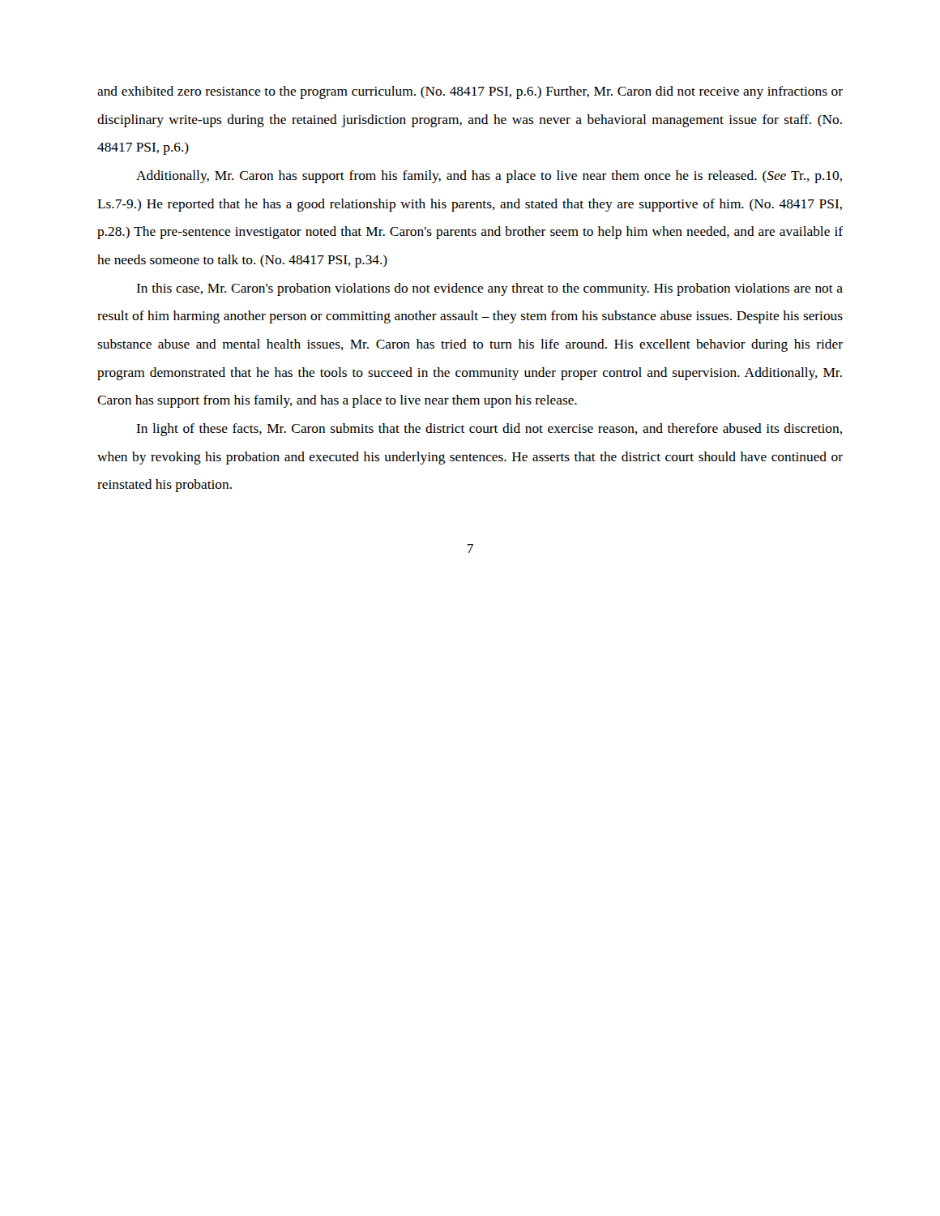and exhibited zero resistance to the program curriculum. (No. 48417 PSI, p.6.) Further, Mr. Caron did not receive any infractions or disciplinary write-ups during the retained jurisdiction program, and he was never a behavioral management issue for staff. (No. 48417 PSI, p.6.)
Additionally, Mr. Caron has support from his family, and has a place to live near them once he is released. (See Tr., p.10, Ls.7-9.) He reported that he has a good relationship with his parents, and stated that they are supportive of him. (No. 48417 PSI, p.28.) The pre-sentence investigator noted that Mr. Caron's parents and brother seem to help him when needed, and are available if he needs someone to talk to. (No. 48417 PSI, p.34.)
In this case, Mr. Caron's probation violations do not evidence any threat to the community. His probation violations are not a result of him harming another person or committing another assault – they stem from his substance abuse issues. Despite his serious substance abuse and mental health issues, Mr. Caron has tried to turn his life around. His excellent behavior during his rider program demonstrated that he has the tools to succeed in the community under proper control and supervision. Additionally, Mr. Caron has support from his family, and has a place to live near them upon his release.
In light of these facts, Mr. Caron submits that the district court did not exercise reason, and therefore abused its discretion, when by revoking his probation and executed his underlying sentences. He asserts that the district court should have continued or reinstated his probation.
7